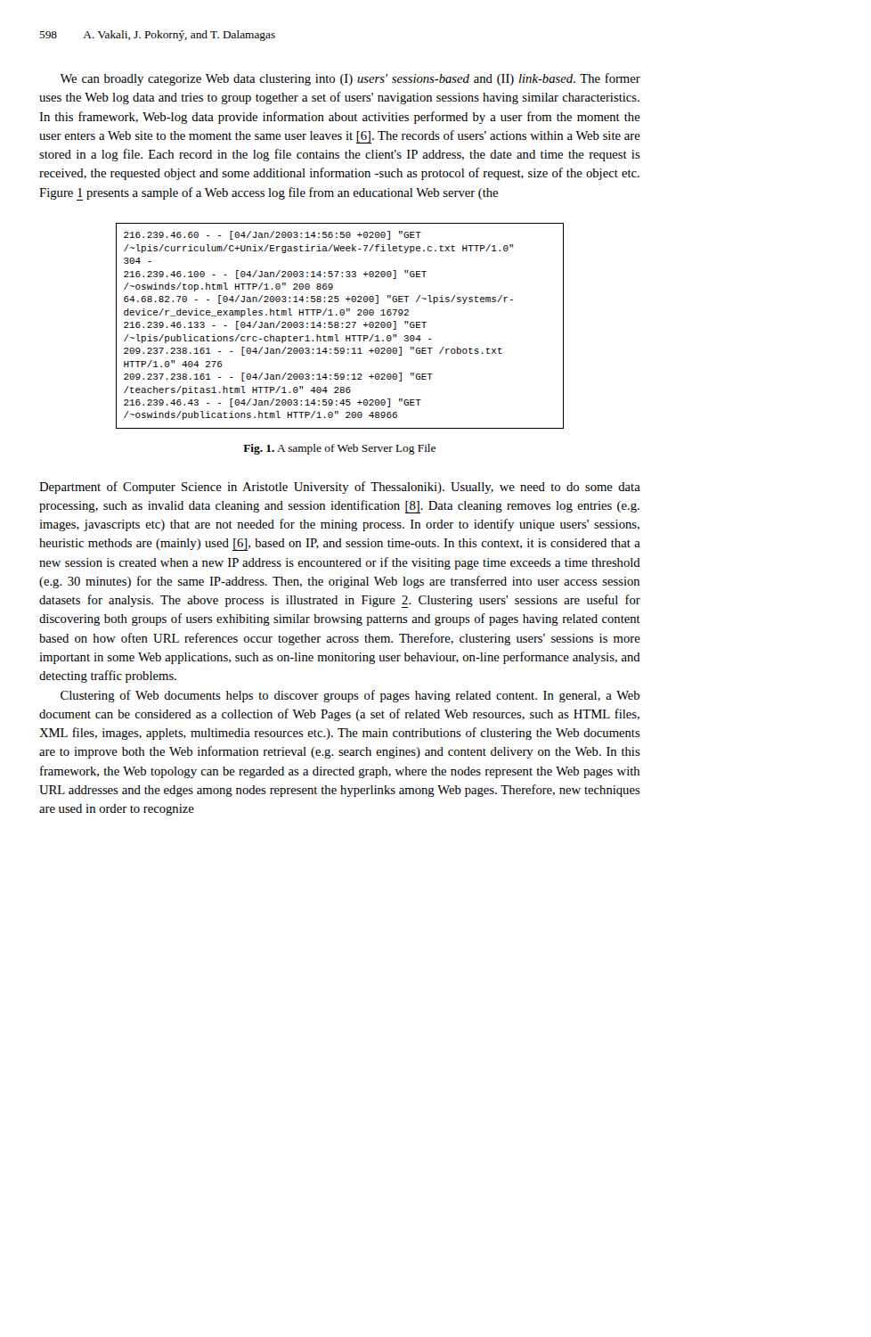598 A. Vakali, J. Pokorný, and T. Dalamagas
We can broadly categorize Web data clustering into (I) users' sessions-based and (II) link-based. The former uses the Web log data and tries to group together a set of users' navigation sessions having similar characteristics. In this framework, Web-log data provide information about activities performed by a user from the moment the user enters a Web site to the moment the same user leaves it [6]. The records of users' actions within a Web site are stored in a log file. Each record in the log file contains the client's IP address, the date and time the request is received, the requested object and some additional information -such as protocol of request, size of the object etc. Figure 1 presents a sample of a Web access log file from an educational Web server (the
216.239.46.60 - - [04/Jan/2003:14:56:50 +0200] "GET /~lpis/curriculum/C+Unix/Ergastiria/Week-7/filetype.c.txt HTTP/1.0" 304 - 216.239.46.100 - - [04/Jan/2003:14:57:33 +0200] "GET /~oswinds/top.html HTTP/1.0" 200 869 64.68.82.70 - - [04/Jan/2003:14:58:25 +0200] "GET /~lpis/systems/r- device/r_device_examples.html HTTP/1.0" 200 16792 216.239.46.133 - - [04/Jan/2003:14:58:27 +0200] "GET /~lpis/publications/crc-chapter1.html HTTP/1.0" 304 - 209.237.238.161 - - [04/Jan/2003:14:59:11 +0200] "GET /robots.txt HTTP/1.0" 404 276 209.237.238.161 - - [04/Jan/2003:14:59:12 +0200] "GET /teachers/pitas1.html HTTP/1.0" 404 286 216.239.46.43 - - [04/Jan/2003:14:59:45 +0200] "GET /~oswinds/publications.html HTTP/1.0" 200 48966
Fig. 1. A sample of Web Server Log File
Department of Computer Science in Aristotle University of Thessaloniki). Usually, we need to do some data processing, such as invalid data cleaning and session identification [8]. Data cleaning removes log entries (e.g. images, javascripts etc) that are not needed for the mining process. In order to identify unique users' sessions, heuristic methods are (mainly) used [6], based on IP, and session time-outs. In this context, it is considered that a new session is created when a new IP address is encountered or if the visiting page time exceeds a time threshold (e.g. 30 minutes) for the same IP-address. Then, the original Web logs are transferred into user access session datasets for analysis. The above process is illustrated in Figure 2. Clustering users' sessions are useful for discovering both groups of users exhibiting similar browsing patterns and groups of pages having related content based on how often URL references occur together across them. Therefore, clustering users' sessions is more important in some Web applications, such as on-line monitoring user behaviour, on-line performance analysis, and detecting traffic problems.
Clustering of Web documents helps to discover groups of pages having related content. In general, a Web document can be considered as a collection of Web Pages (a set of related Web resources, such as HTML files, XML files, images, applets, multimedia resources etc.). The main contributions of clustering the Web documents are to improve both the Web information retrieval (e.g. search engines) and content delivery on the Web. In this framework, the Web topology can be regarded as a directed graph, where the nodes represent the Web pages with URL addresses and the edges among nodes represent the hyperlinks among Web pages. Therefore, new techniques are used in order to recognize